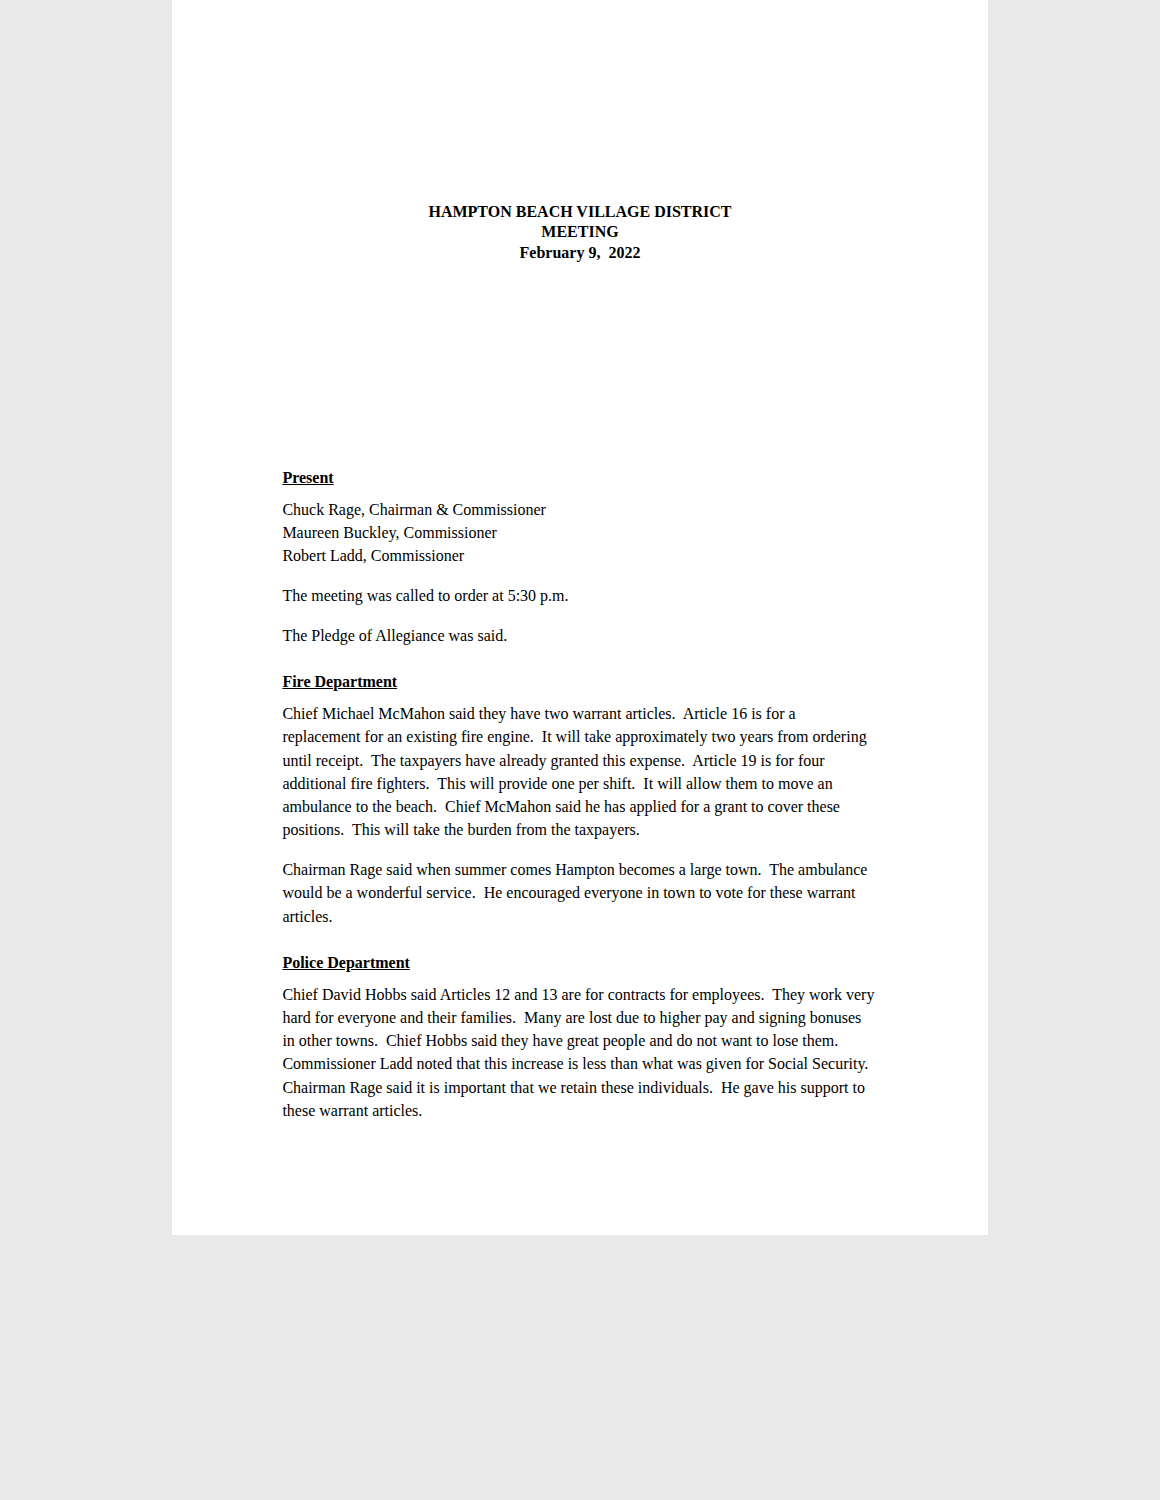HAMPTON BEACH VILLAGE DISTRICT MEETING February 9, 2022
Present
Chuck Rage, Chairman & Commissioner
Maureen Buckley, Commissioner
Robert Ladd, Commissioner
The meeting was called to order at 5:30 p.m.
The Pledge of Allegiance was said.
Fire Department
Chief Michael McMahon said they have two warrant articles. Article 16 is for a replacement for an existing fire engine. It will take approximately two years from ordering until receipt. The taxpayers have already granted this expense. Article 19 is for four additional fire fighters. This will provide one per shift. It will allow them to move an ambulance to the beach. Chief McMahon said he has applied for a grant to cover these positions. This will take the burden from the taxpayers.
Chairman Rage said when summer comes Hampton becomes a large town. The ambulance would be a wonderful service. He encouraged everyone in town to vote for these warrant articles.
Police Department
Chief David Hobbs said Articles 12 and 13 are for contracts for employees. They work very hard for everyone and their families. Many are lost due to higher pay and signing bonuses in other towns. Chief Hobbs said they have great people and do not want to lose them. Commissioner Ladd noted that this increase is less than what was given for Social Security. Chairman Rage said it is important that we retain these individuals. He gave his support to these warrant articles.